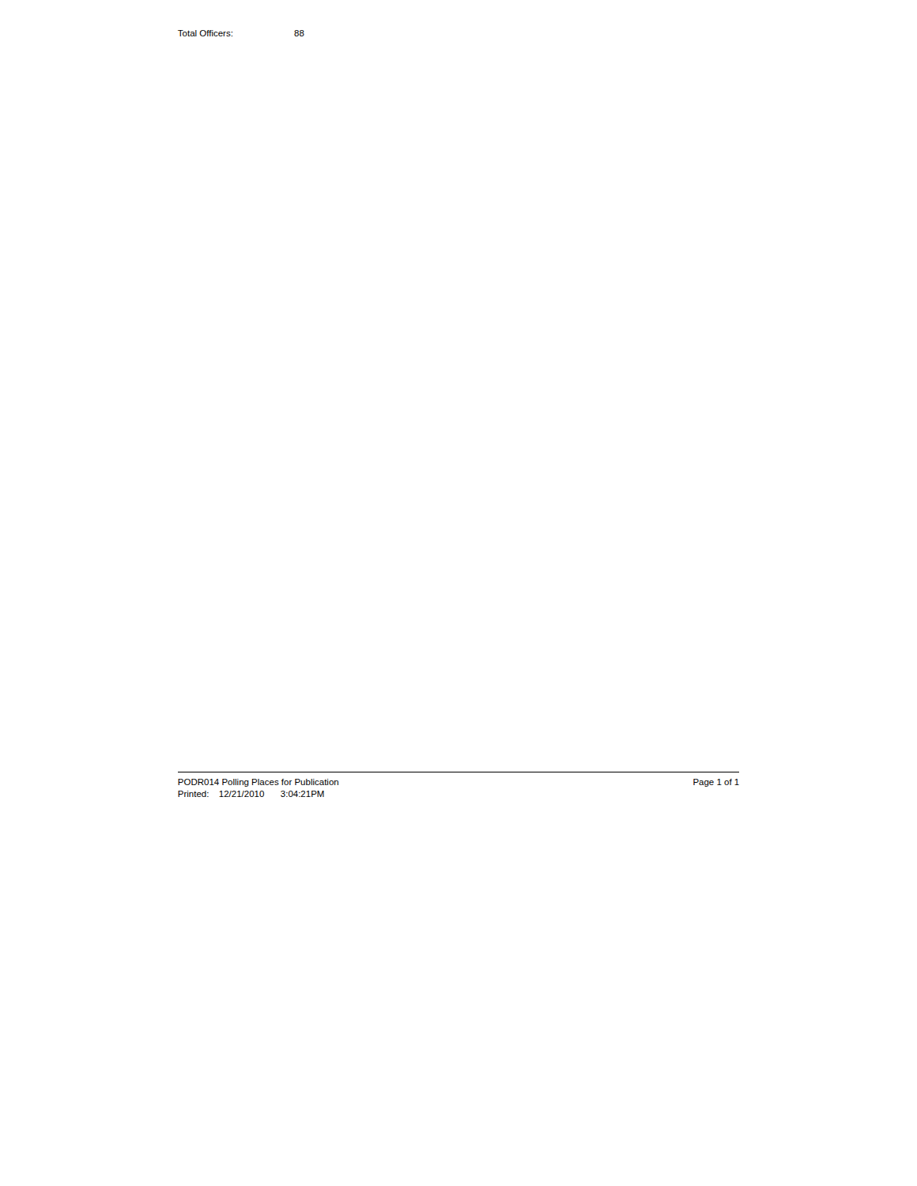Total Officers: 88
PODR014 Polling Places for Publication
Printed: 12/21/20103:04:21PM
Page 1 of 1